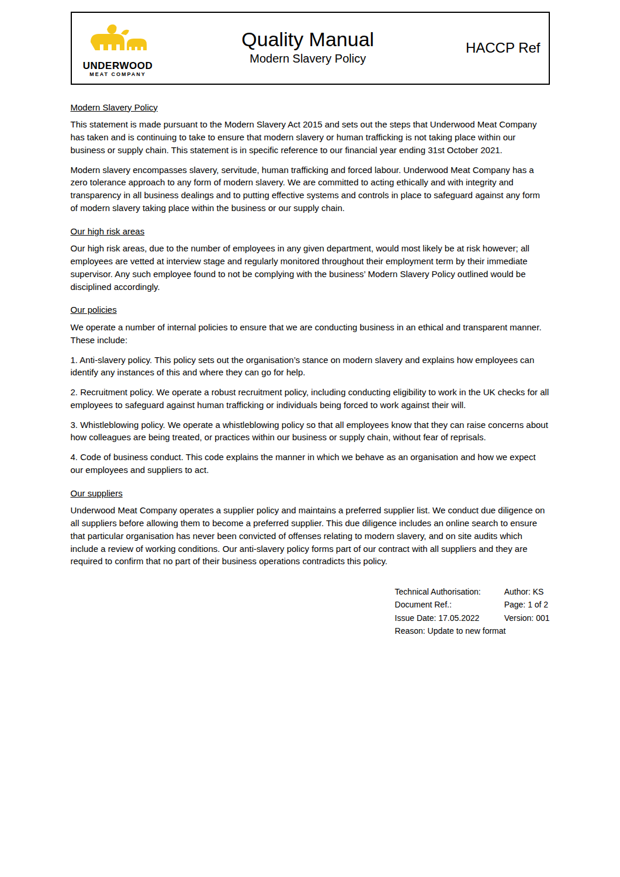UNDERWOOD
MEAT COMPANY
Quality Manual
Modern Slavery Policy
HACCP Ref
Modern Slavery Policy
This statement is made pursuant to the Modern Slavery Act 2015 and sets out the steps that Underwood Meat Company has taken and is continuing to take to ensure that modern slavery or human trafficking is not taking place within our business or supply chain. This statement is in specific reference to our financial year ending 31st October 2021.
Modern slavery encompasses slavery, servitude, human trafficking and forced labour. Underwood Meat Company has a zero tolerance approach to any form of modern slavery. We are committed to acting ethically and with integrity and transparency in all business dealings and to putting effective systems and controls in place to safeguard against any form of modern slavery taking place within the business or our supply chain.
Our high risk areas
Our high risk areas, due to the number of employees in any given department, would most likely be at risk however; all employees are vetted at interview stage and regularly monitored throughout their employment term by their immediate supervisor. Any such employee found to not be complying with the business’ Modern Slavery Policy outlined would be disciplined accordingly.
Our policies
We operate a number of internal policies to ensure that we are conducting business in an ethical and transparent manner. These include:
1. Anti-slavery policy. This policy sets out the organisation’s stance on modern slavery and explains how employees can identify any instances of this and where they can go for help.
2. Recruitment policy. We operate a robust recruitment policy, including conducting eligibility to work in the UK checks for all employees to safeguard against human trafficking or individuals being forced to work against their will.
3. Whistleblowing policy. We operate a whistleblowing policy so that all employees know that they can raise concerns about how colleagues are being treated, or practices within our business or supply chain, without fear of reprisals.
4. Code of business conduct. This code explains the manner in which we behave as an organisation and how we expect our employees and suppliers to act.
Our suppliers
Underwood Meat Company operates a supplier policy and maintains a preferred supplier list. We conduct due diligence on all suppliers before allowing them to become a preferred supplier. This due diligence includes an online search to ensure that particular organisation has never been convicted of offenses relating to modern slavery, and on site audits which include a review of working conditions. Our anti-slavery policy forms part of our contract with all suppliers and they are required to confirm that no part of their business operations contradicts this policy.
| Technical Authorisation: | Author: KS |
| Document Ref.: | Page: 1 of 2 |
| Issue Date: 17.05.2022 | Version: 001 |
| Reason: Update to new format |